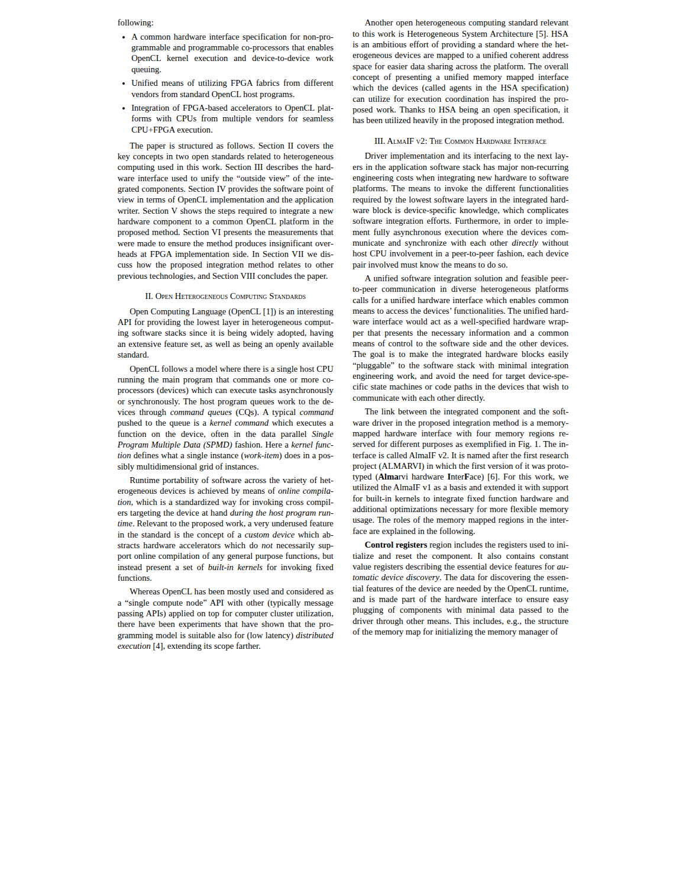following:
A common hardware interface specification for non-programmable and programmable co-processors that enables OpenCL kernel execution and device-to-device work queuing.
Unified means of utilizing FPGA fabrics from different vendors from standard OpenCL host programs.
Integration of FPGA-based accelerators to OpenCL platforms with CPUs from multiple vendors for seamless CPU+FPGA execution.
The paper is structured as follows. Section II covers the key concepts in two open standards related to heterogeneous computing used in this work. Section III describes the hardware interface used to unify the “outside view” of the integrated components. Section IV provides the software point of view in terms of OpenCL implementation and the application writer. Section V shows the steps required to integrate a new hardware component to a common OpenCL platform in the proposed method. Section VI presents the measurements that were made to ensure the method produces insignificant overheads at FPGA implementation side. In Section VII we discuss how the proposed integration method relates to other previous technologies, and Section VIII concludes the paper.
II. Open Heterogeneous Computing Standards
Open Computing Language (OpenCL [1]) is an interesting API for providing the lowest layer in heterogeneous computing software stacks since it is being widely adopted, having an extensive feature set, as well as being an openly available standard.
OpenCL follows a model where there is a single host CPU running the main program that commands one or more co-processors (devices) which can execute tasks asynchronously or synchronously. The host program queues work to the devices through command queues (CQs). A typical command pushed to the queue is a kernel command which executes a function on the device, often in the data parallel Single Program Multiple Data (SPMD) fashion. Here a kernel function defines what a single instance (work-item) does in a possibly multidimensional grid of instances.
Runtime portability of software across the variety of heterogeneous devices is achieved by means of online compilation, which is a standardized way for invoking cross compilers targeting the device at hand during the host program runtime. Relevant to the proposed work, a very underused feature in the standard is the concept of a custom device which abstracts hardware accelerators which do not necessarily support online compilation of any general purpose functions, but instead present a set of built-in kernels for invoking fixed functions.
Whereas OpenCL has been mostly used and considered as a “single compute node” API with other (typically message passing APIs) applied on top for computer cluster utilization, there have been experiments that have shown that the programming model is suitable also for (low latency) distributed execution [4], extending its scope farther.
Another open heterogeneous computing standard relevant to this work is Heterogeneous System Architecture [5]. HSA is an ambitious effort of providing a standard where the heterogeneous devices are mapped to a unified coherent address space for easier data sharing across the platform. The overall concept of presenting a unified memory mapped interface which the devices (called agents in the HSA specification) can utilize for execution coordination has inspired the proposed work. Thanks to HSA being an open specification, it has been utilized heavily in the proposed integration method.
III. AlmaIF v2: The Common Hardware Interface
Driver implementation and its interfacing to the next layers in the application software stack has major non-recurring engineering costs when integrating new hardware to software platforms. The means to invoke the different functionalities required by the lowest software layers in the integrated hardware block is device-specific knowledge, which complicates software integration efforts. Furthermore, in order to implement fully asynchronous execution where the devices communicate and synchronize with each other directly without host CPU involvement in a peer-to-peer fashion, each device pair involved must know the means to do so.
A unified software integration solution and feasible peer-to-peer communication in diverse heterogeneous platforms calls for a unified hardware interface which enables common means to access the devices’ functionalities. The unified hardware interface would act as a well-specified hardware wrapper that presents the necessary information and a common means of control to the software side and the other devices. The goal is to make the integrated hardware blocks easily “pluggable” to the software stack with minimal integration engineering work, and avoid the need for target device-specific state machines or code paths in the devices that wish to communicate with each other directly.
The link between the integrated component and the software driver in the proposed integration method is a memory-mapped hardware interface with four memory regions reserved for different purposes as exemplified in Fig. 1. The interface is called AlmaIF v2. It is named after the first research project (ALMARVI) in which the first version of it was prototyped (Almarvi hardware InterFace) [6]. For this work, we utilized the AlmaIF v1 as a basis and extended it with support for built-in kernels to integrate fixed function hardware and additional optimizations necessary for more flexible memory usage. The roles of the memory mapped regions in the interface are explained in the following.
Control registers region includes the registers used to initialize and reset the component. It also contains constant value registers describing the essential device features for automatic device discovery. The data for discovering the essential features of the device are needed by the OpenCL runtime, and is made part of the hardware interface to ensure easy plugging of components with minimal data passed to the driver through other means. This includes, e.g., the structure of the memory map for initializing the memory manager of